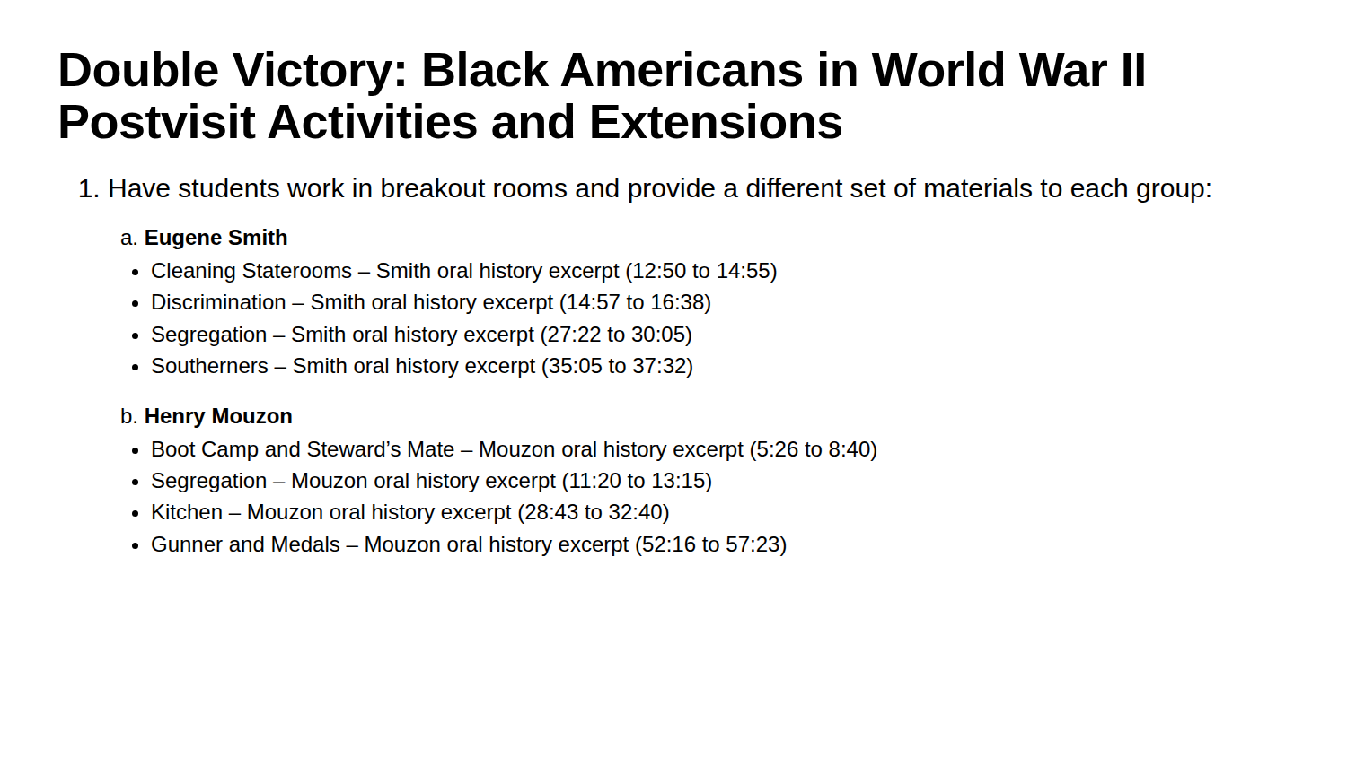Double Victory: Black Americans in World War II Postvisit Activities and Extensions
Have students work in breakout rooms and provide a different set of materials to each group:
a. Eugene Smith
Cleaning Staterooms – Smith oral history excerpt (12:50 to 14:55)
Discrimination – Smith oral history excerpt (14:57 to 16:38)
Segregation – Smith oral history excerpt (27:22 to 30:05)
Southerners – Smith oral history excerpt (35:05 to 37:32)
b. Henry Mouzon
Boot Camp and Steward’s Mate – Mouzon oral history excerpt (5:26 to 8:40)
Segregation – Mouzon oral history excerpt (11:20 to 13:15)
Kitchen – Mouzon oral history excerpt (28:43 to 32:40)
Gunner and Medals – Mouzon oral history excerpt (52:16 to 57:23)